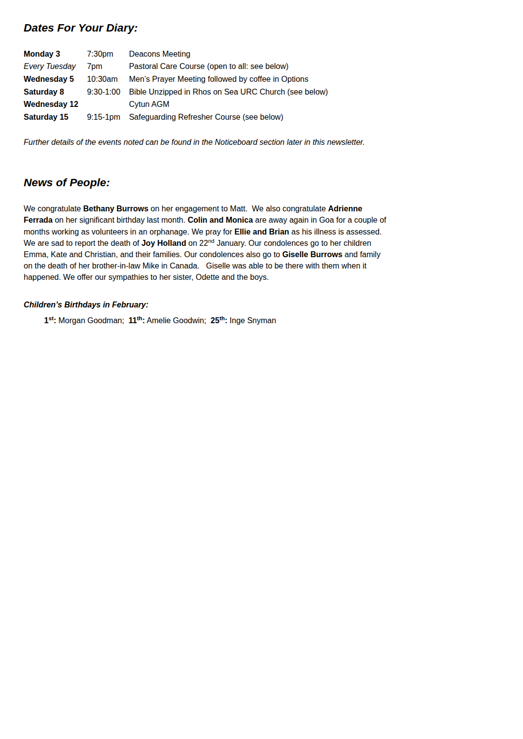Dates For Your Diary:
| Monday 3 | 7:30pm | Deacons Meeting |
| Every Tuesday | 7pm | Pastoral Care Course (open to all: see below) |
| Wednesday 5 | 10:30am | Men’s Prayer Meeting followed by coffee in Options |
| Saturday 8 | 9:30-1:00 | Bible Unzipped in Rhos on Sea URC Church (see below) |
| Wednesday 12 | | Cytun AGM |
| Saturday 15 | 9:15-1pm | Safeguarding Refresher Course (see below) |
Further details of the events noted can be found in the Noticeboard section later in this newsletter.
News of People:
We congratulate Bethany Burrows on her engagement to Matt. We also congratulate Adrienne Ferrada on her significant birthday last month. Colin and Monica are away again in Goa for a couple of months working as volunteers in an orphanage. We pray for Ellie and Brian as his illness is assessed. We are sad to report the death of Joy Holland on 22nd January. Our condolences go to her children Emma, Kate and Christian, and their families. Our condolences also go to Giselle Burrows and family on the death of her brother-in-law Mike in Canada. Giselle was able to be there with them when it happened. We offer our sympathies to her sister, Odette and the boys.
Children’s Birthdays in February:
1st: Morgan Goodman; 11th: Amelie Goodwin; 25th: Inge Snyman